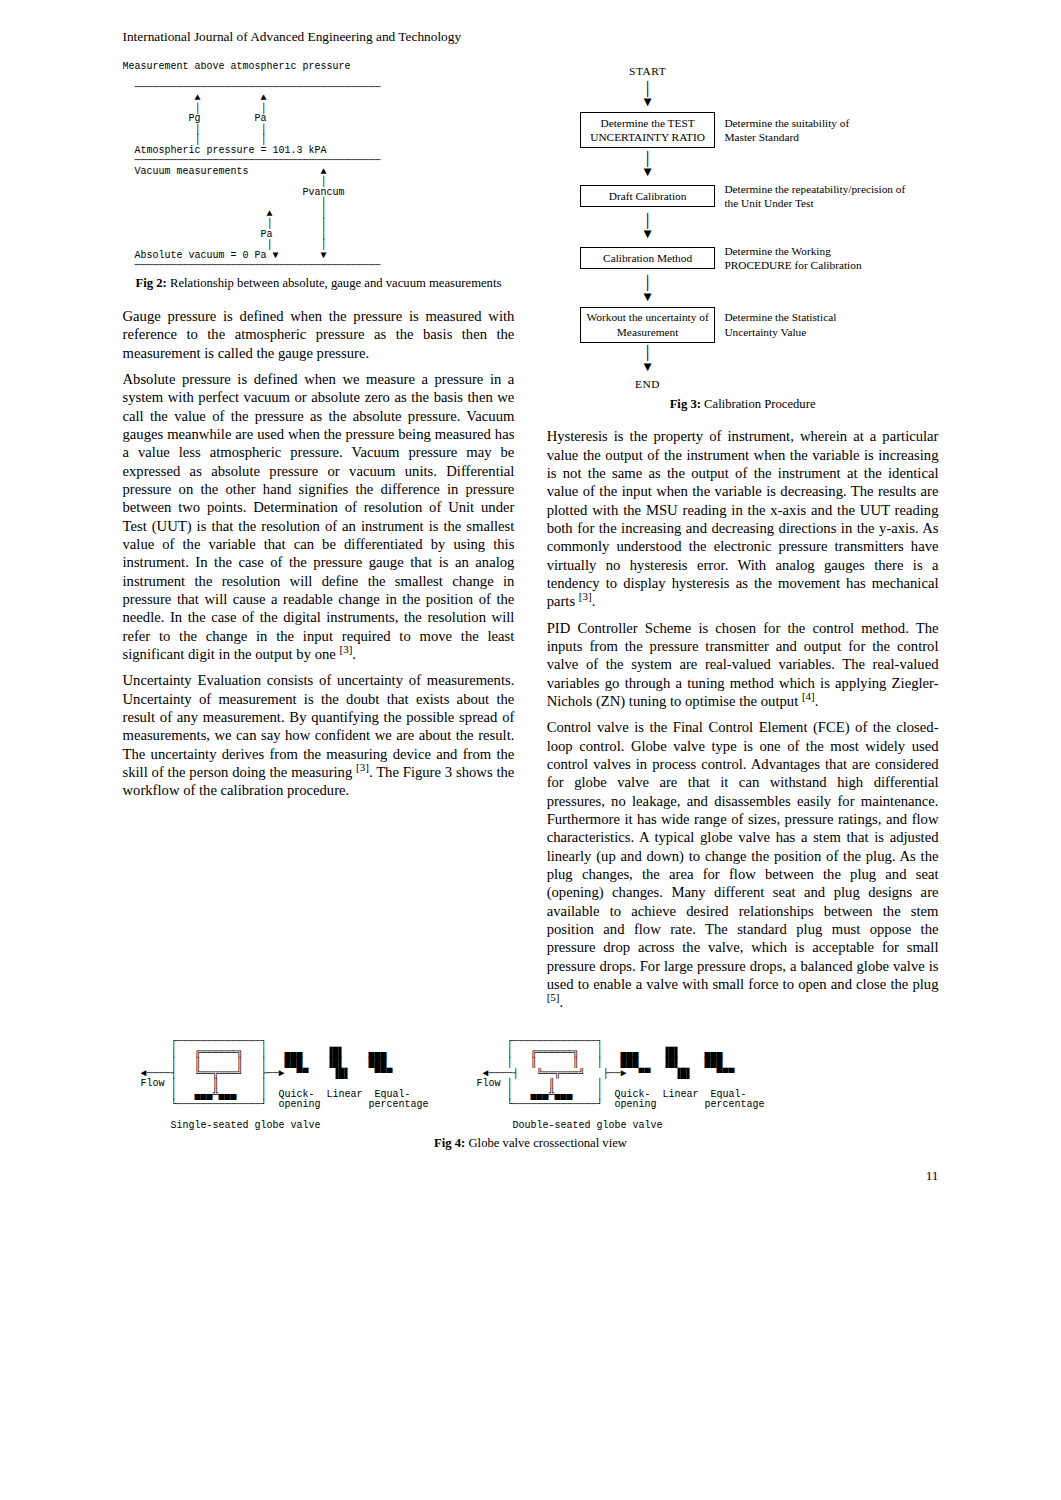International Journal of Advanced Engineering and Technology
Measurement above atmospheric pressure

  ─────────────────────────────────────────
            ▲          ▲
            │          │
           Pg         Pa
            │          │
            │          │
  Atmospheric pressure = 101.3 kPA
  ─────────────────────────────────────────
  Vacuum measurements            ▲
                                 │
                              Pvancum
                                 │
                        ▲        │
                        │        │
                       Pa        │
                        │        │
  Absolute vacuum = 0 Pa ▼       ▼
  ─────────────────────────────────────────
Fig 2: Relationship between absolute, gauge and vacuum measurements
Gauge pressure is defined when the pressure is measured with reference to the atmospheric pressure as the basis then the measurement is called the gauge pressure.
Absolute pressure is defined when we measure a pressure in a system with perfect vacuum or absolute zero as the basis then we call the value of the pressure as the absolute pressure. Vacuum gauges meanwhile are used when the pressure being measured has a value less atmospheric pressure. Vacuum pressure may be expressed as absolute pressure or vacuum units. Differential pressure on the other hand signifies the difference in pressure between two points. Determination of resolution of Unit under Test (UUT) is that the resolution of an instrument is the smallest value of the variable that can be differentiated by using this instrument. In the case of the pressure gauge that is an analog instrument the resolution will define the smallest change in pressure that will cause a readable change in the position of the needle. In the case of the digital instruments, the resolution will refer to the change in the input required to move the least significant digit in the output by one [3].
Uncertainty Evaluation consists of uncertainty of measurements. Uncertainty of measurement is the doubt that exists about the result of any measurement. By quantifying the possible spread of measurements, we can say how confident we are about the result. The uncertainty derives from the measuring device and from the skill of the person doing the measuring [3]. The Figure 3 shows the workflow of the calibration procedure.
| START | |
| │ ▼ | |
| Determine the TEST UNCERTAINTY RATIO | Determine the suitability of Master Standard |
| │ ▼ | |
| Draft Calibration | Determine the repeatability/precision of the Unit Under Test |
| │ ▼ | |
| Calibration Method | Determine the Working PROCEDURE for Calibration |
| │ ▼ | |
| Workout the uncertainty of Measurement | Determine the Statistical Uncertainty Value |
| │ ▼ | |
| END | |
Fig 3: Calibration Procedure
Hysteresis is the property of instrument, wherein at a particular value the output of the instrument when the variable is increasing is not the same as the output of the instrument at the identical value of the input when the variable is decreasing. The results are plotted with the MSU reading in the x-axis and the UUT reading both for the increasing and decreasing directions in the y-axis. As commonly understood the electronic pressure transmitters have virtually no hysteresis error. With analog gauges there is a tendency to display hysteresis as the movement has mechanical parts [3].
PID Controller Scheme is chosen for the control method. The inputs from the pressure transmitter and output for the control valve of the system are real-valued variables. The real-valued variables go through a tuning method which is applying Ziegler-Nichols (ZN) tuning to optimise the output [4].
Control valve is the Final Control Element (FCE) of the closed-loop control. Globe valve type is one of the most widely used control valves in process control. Advantages that are considered for globe valve are that it can withstand high differential pressures, no leakage, and disassembles easily for maintenance. Furthermore it has wide range of sizes, pressure ratings, and flow characteristics. A typical globe valve has a stem that is adjusted linearly (up and down) to change the position of the plug. As the plug changes, the area for flow between the plug and seat (opening) changes. Many different seat and plug designs are available to achieve desired relationships between the stem position and flow rate. The standard plug must oppose the pressure drop across the valve, which is acceptable for small pressure drops. For large pressure drops, a balanced globe valve is used to enable a valve with small force to open and close the plug [5].
        ┌──────────────┐                                        ┌──────────────┐
        │   ╔══════╗   │   ▄▄▄    ▐█▌    ▄▄▄                    │   ╔══════╗   │   ▄▄▄    ▐█▌    ▄▄▄
        │   ║      ║   │   ███    ▐█▌    ███                    │   ║      ║   │   ███    ▐█▌    ███
   ◄────┤   ╚══╦═══╝   ├──►  ▀▀    ▐█▌    ▀▀▀               ◄────┤   ╚══╦═══╝   ├──►  ▀▀    ▐█▌    ▀▀▀
   Flow │      ║       │                                   Flow │      ║       │
        │   ▄▄▄╩▄▄▄    │  Quick-  Linear  Equal-                │   ▄▄▄╩▄▄▄    │  Quick-  Linear  Equal-
        └──────────────┘  opening        percentage             └──────────────┘  opening        percentage

        Single-seated globe valve                                Double-seated globe valve
Fig 4: Globe valve crossectional view
11